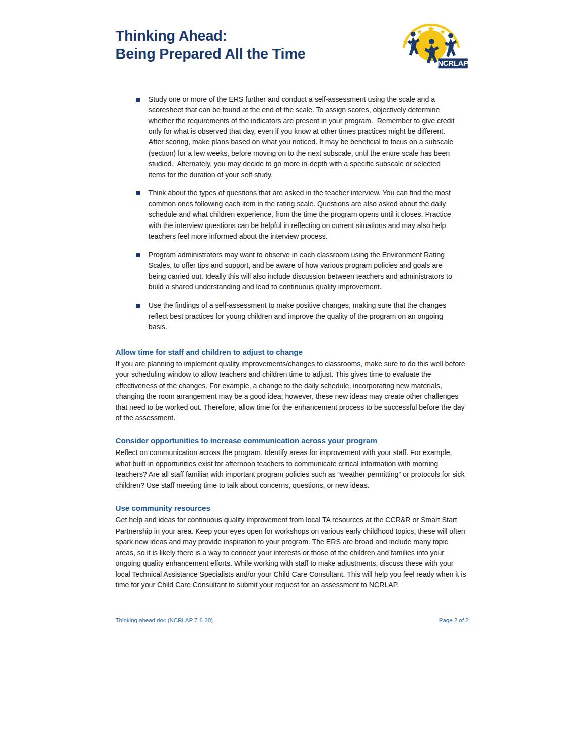Thinking Ahead:
Being Prepared All the Time
NCRLAP
Study one or more of the ERS further and conduct a self-assessment using the scale and a scoresheet that can be found at the end of the scale. To assign scores, objectively determine whether the requirements of the indicators are present in your program. Remember to give credit only for what is observed that day, even if you know at other times practices might be different. After scoring, make plans based on what you noticed. It may be beneficial to focus on a subscale (section) for a few weeks, before moving on to the next subscale, until the entire scale has been studied. Alternately, you may decide to go more in-depth with a specific subscale or selected items for the duration of your self-study.
Think about the types of questions that are asked in the teacher interview. You can find the most common ones following each item in the rating scale. Questions are also asked about the daily schedule and what children experience, from the time the program opens until it closes. Practice with the interview questions can be helpful in reflecting on current situations and may also help teachers feel more informed about the interview process.
Program administrators may want to observe in each classroom using the Environment Rating Scales, to offer tips and support, and be aware of how various program policies and goals are being carried out. Ideally this will also include discussion between teachers and administrators to build a shared understanding and lead to continuous quality improvement.
Use the findings of a self-assessment to make positive changes, making sure that the changes reflect best practices for young children and improve the quality of the program on an ongoing basis.
Allow time for staff and children to adjust to change
If you are planning to implement quality improvements/changes to classrooms, make sure to do this well before your scheduling window to allow teachers and children time to adjust. This gives time to evaluate the effectiveness of the changes. For example, a change to the daily schedule, incorporating new materials, changing the room arrangement may be a good idea; however, these new ideas may create other challenges that need to be worked out. Therefore, allow time for the enhancement process to be successful before the day of the assessment.
Consider opportunities to increase communication across your program
Reflect on communication across the program. Identify areas for improvement with your staff. For example, what built-in opportunities exist for afternoon teachers to communicate critical information with morning teachers? Are all staff familiar with important program policies such as “weather permitting” or protocols for sick children? Use staff meeting time to talk about concerns, questions, or new ideas.
Use community resources
Get help and ideas for continuous quality improvement from local TA resources at the CCR&R or Smart Start Partnership in your area. Keep your eyes open for workshops on various early childhood topics; these will often spark new ideas and may provide inspiration to your program. The ERS are broad and include many topic areas, so it is likely there is a way to connect your interests or those of the children and families into your ongoing quality enhancement efforts. While working with staff to make adjustments, discuss these with your local Technical Assistance Specialists and/or your Child Care Consultant. This will help you feel ready when it is time for your Child Care Consultant to submit your request for an assessment to NCRLAP.
Thinking ahead.doc (NCRLAP 7-6-20) Page 2 of 2